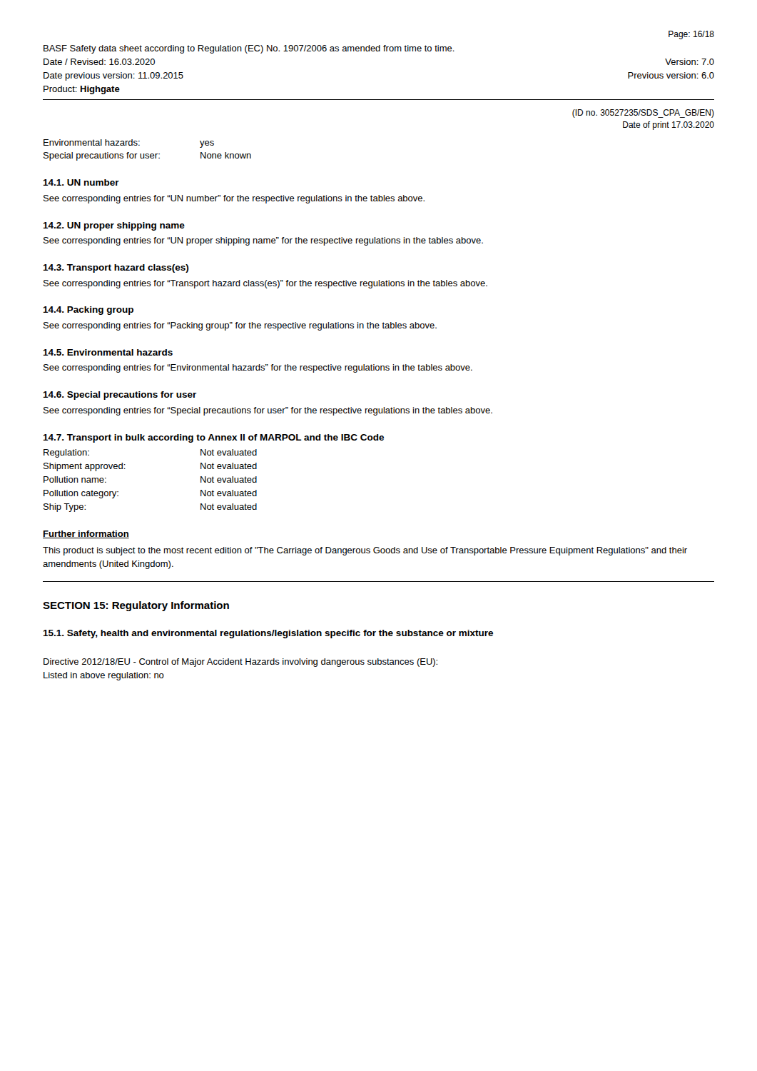Page: 16/18
BASF Safety data sheet according to Regulation (EC) No. 1907/2006 as amended from time to time.
Date / Revised: 16.03.2020
Version: 7.0
Date previous version: 11.09.2015
Previous version: 6.0
Product: Highgate
(ID no. 30527235/SDS_CPA_GB/EN)
Date of print 17.03.2020
| Environmental hazards: | yes |
| Special precautions for user: | None known |
14.1. UN number
See corresponding entries for “UN number” for the respective regulations in the tables above.
14.2. UN proper shipping name
See corresponding entries for “UN proper shipping name” for the respective regulations in the tables above.
14.3. Transport hazard class(es)
See corresponding entries for “Transport hazard class(es)” for the respective regulations in the tables above.
14.4. Packing group
See corresponding entries for “Packing group” for the respective regulations in the tables above.
14.5. Environmental hazards
See corresponding entries for “Environmental hazards” for the respective regulations in the tables above.
14.6. Special precautions for user
See corresponding entries for “Special precautions for user” for the respective regulations in the tables above.
14.7. Transport in bulk according to Annex II of MARPOL and the IBC Code
| Regulation: | Not evaluated |
| Shipment approved: | Not evaluated |
| Pollution name: | Not evaluated |
| Pollution category: | Not evaluated |
| Ship Type: | Not evaluated |
Further information
This product is subject to the most recent edition of "The Carriage of Dangerous Goods and Use of Transportable Pressure Equipment Regulations" and their amendments (United Kingdom).
SECTION 15: Regulatory Information
15.1. Safety, health and environmental regulations/legislation specific for the substance or mixture
Directive 2012/18/EU - Control of Major Accident Hazards involving dangerous substances (EU):
Listed in above regulation: no